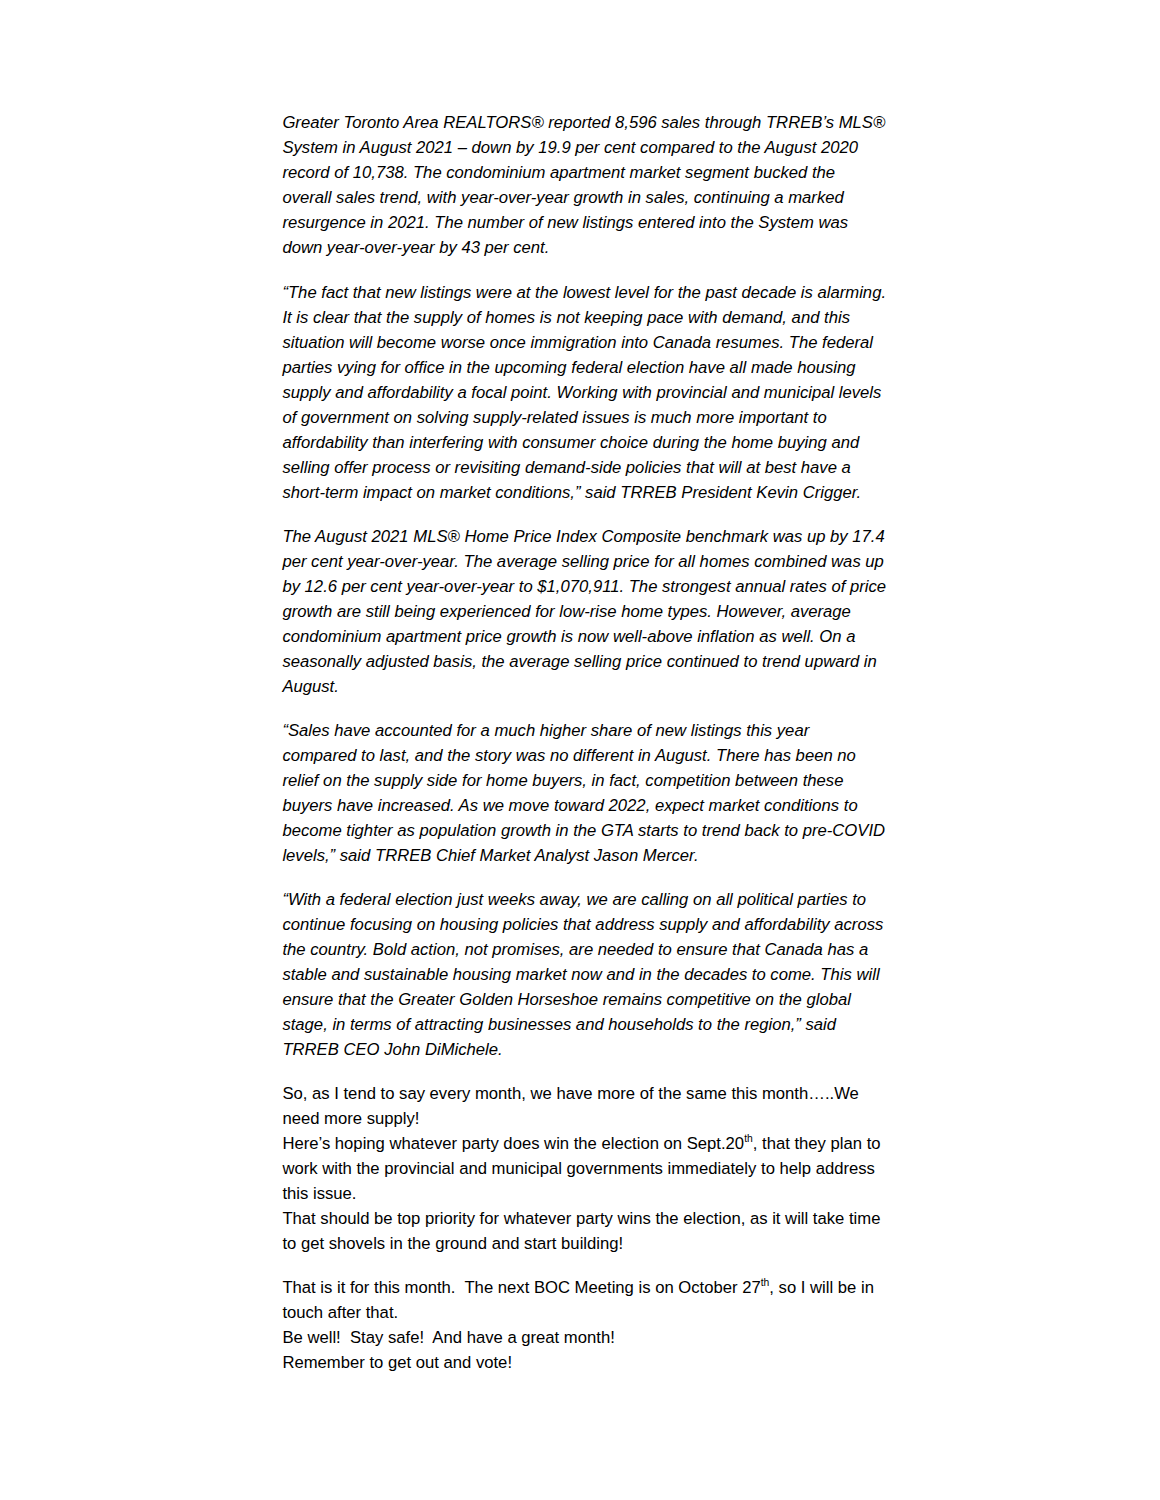Greater Toronto Area REALTORS® reported 8,596 sales through TRREB’s MLS® System in August 2021 – down by 19.9 per cent compared to the August 2020 record of 10,738. The condominium apartment market segment bucked the overall sales trend, with year-over-year growth in sales, continuing a marked resurgence in 2021. The number of new listings entered into the System was down year-over-year by 43 per cent.
“The fact that new listings were at the lowest level for the past decade is alarming. It is clear that the supply of homes is not keeping pace with demand, and this situation will become worse once immigration into Canada resumes. The federal parties vying for office in the upcoming federal election have all made housing supply and affordability a focal point. Working with provincial and municipal levels of government on solving supply-related issues is much more important to affordability than interfering with consumer choice during the home buying and selling offer process or revisiting demand-side policies that will at best have a short-term impact on market conditions,” said TRREB President Kevin Crigger.
The August 2021 MLS® Home Price Index Composite benchmark was up by 17.4 per cent year-over-year. The average selling price for all homes combined was up by 12.6 per cent year-over-year to $1,070,911. The strongest annual rates of price growth are still being experienced for low-rise home types. However, average condominium apartment price growth is now well-above inflation as well. On a seasonally adjusted basis, the average selling price continued to trend upward in August.
“Sales have accounted for a much higher share of new listings this year compared to last, and the story was no different in August. There has been no relief on the supply side for home buyers, in fact, competition between these buyers have increased. As we move toward 2022, expect market conditions to become tighter as population growth in the GTA starts to trend back to pre-COVID levels,” said TRREB Chief Market Analyst Jason Mercer.
“With a federal election just weeks away, we are calling on all political parties to continue focusing on housing policies that address supply and affordability across the country. Bold action, not promises, are needed to ensure that Canada has a stable and sustainable housing market now and in the decades to come. This will ensure that the Greater Golden Horseshoe remains competitive on the global stage, in terms of attracting businesses and households to the region,” said TRREB CEO John DiMichele.
So, as I tend to say every month, we have more of the same this month…..We need more supply!
Here’s hoping whatever party does win the election on Sept.20th, that they plan to work with the provincial and municipal governments immediately to help address this issue.
That should be top priority for whatever party wins the election, as it will take time to get shovels in the ground and start building!
That is it for this month. The next BOC Meeting is on October 27th, so I will be in touch after that.
Be well! Stay safe! And have a great month!
Remember to get out and vote!